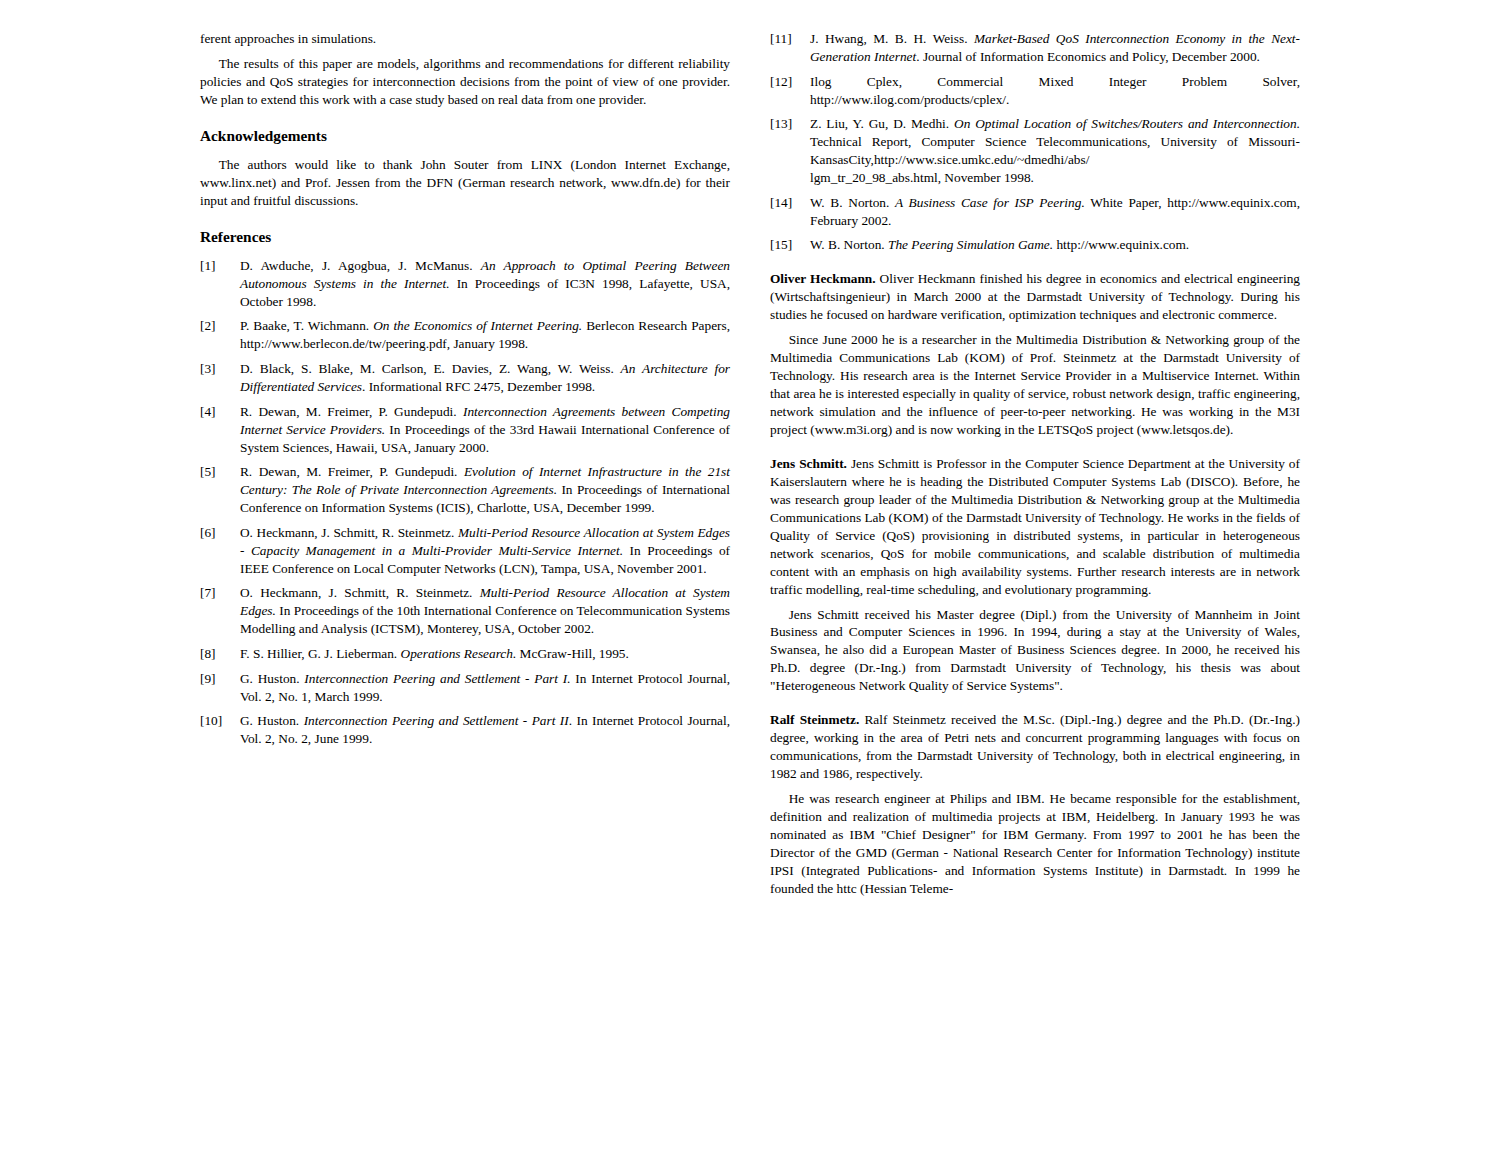ferent approaches in simulations.
The results of this paper are models, algorithms and recommendations for different reliability policies and QoS strategies for interconnection decisions from the point of view of one provider. We plan to extend this work with a case study based on real data from one provider.
Acknowledgements
The authors would like to thank John Souter from LINX (London Internet Exchange, www.linx.net) and Prof. Jessen from the DFN (German research network, www.dfn.de) for their input and fruitful discussions.
References
[1] D. Awduche, J. Agogbua, J. McManus. An Approach to Optimal Peering Between Autonomous Systems in the Internet. In Proceedings of IC3N 1998, Lafayette, USA, October 1998.
[2] P. Baake, T. Wichmann. On the Economics of Internet Peering. Berlecon Research Papers, http://www.berlecon.de/tw/peering.pdf, January 1998.
[3] D. Black, S. Blake, M. Carlson, E. Davies, Z. Wang, W. Weiss. An Architecture for Differentiated Services. Informational RFC 2475, Dezember 1998.
[4] R. Dewan, M. Freimer, P. Gundepudi. Interconnection Agreements between Competing Internet Service Providers. In Proceedings of the 33rd Hawaii International Conference of System Sciences, Hawaii, USA, January 2000.
[5] R. Dewan, M. Freimer, P. Gundepudi. Evolution of Internet Infrastructure in the 21st Century: The Role of Private Interconnection Agreements. In Proceedings of International Conference on Information Systems (ICIS), Charlotte, USA, December 1999.
[6] O. Heckmann, J. Schmitt, R. Steinmetz. Multi-Period Resource Allocation at System Edges - Capacity Management in a Multi-Provider Multi-Service Internet. In Proceedings of IEEE Conference on Local Computer Networks (LCN), Tampa, USA, November 2001.
[7] O. Heckmann, J. Schmitt, R. Steinmetz. Multi-Period Resource Allocation at System Edges. In Proceedings of the 10th International Conference on Telecommunication Systems Modelling and Analysis (ICTSM), Monterey, USA, October 2002.
[8] F. S. Hillier, G. J. Lieberman. Operations Research. McGraw-Hill, 1995.
[9] G. Huston. Interconnection Peering and Settlement - Part I. In Internet Protocol Journal, Vol. 2, No. 1, March 1999.
[10] G. Huston. Interconnection Peering and Settlement - Part II. In Internet Protocol Journal, Vol. 2, No. 2, June 1999.
[11] J. Hwang, M. B. H. Weiss. Market-Based QoS Interconnection Economy in the Next-Generation Internet. Journal of Information Economics and Policy, December 2000.
[12] Ilog Cplex, Commercial Mixed Integer Problem Solver, http://www.ilog.com/products/cplex/.
[13] Z. Liu, Y. Gu, D. Medhi. On Optimal Location of Switches/Routers and Interconnection. Technical Report, Computer Science Telecommunications, University of Missouri-KansasCity,http://www.sice.umkc.edu/~dmedhi/abs/
lgm_tr_20_98_abs.html, November 1998.
[14] W. B. Norton. A Business Case for ISP Peering. White Paper, http://www.equinix.com, February 2002.
[15] W. B. Norton. The Peering Simulation Game. http://www.equinix.com.
Oliver Heckmann. Oliver Heckmann finished his degree in economics and electrical engineering (Wirtschaftsingenieur) in March 2000 at the Darmstadt University of Technology. During his studies he focused on hardware verification, optimization techniques and electronic commerce.
Since June 2000 he is a researcher in the Multimedia Distribution & Networking group of the Multimedia Communications Lab (KOM) of Prof. Steinmetz at the Darmstadt University of Technology. His research area is the Internet Service Provider in a Multiservice Internet. Within that area he is interested especially in quality of service, robust network design, traffic engineering, network simulation and the influence of peer-to-peer networking. He was working in the M3I project (www.m3i.org) and is now working in the LETSQoS project (www.letsqos.de).
Jens Schmitt. Jens Schmitt is Professor in the Computer Science Department at the University of Kaiserslautern where he is heading the Distributed Computer Systems Lab (DISCO). Before, he was research group leader of the Multimedia Distribution & Networking group at the Multimedia Communications Lab (KOM) of the Darmstadt University of Technology. He works in the fields of Quality of Service (QoS) provisioning in distributed systems, in particular in heterogeneous network scenarios, QoS for mobile communications, and scalable distribution of multimedia content with an emphasis on high availability systems. Further research interests are in network traffic modelling, real-time scheduling, and evolutionary programming.
Jens Schmitt received his Master degree (Dipl.) from the University of Mannheim in Joint Business and Computer Sciences in 1996. In 1994, during a stay at the University of Wales, Swansea, he also did a European Master of Business Sciences degree. In 2000, he received his Ph.D. degree (Dr.-Ing.) from Darmstadt University of Technology, his thesis was about "Heterogeneous Network Quality of Service Systems".
Ralf Steinmetz. Ralf Steinmetz received the M.Sc. (Dipl.-Ing.) degree and the Ph.D. (Dr.-Ing.) degree, working in the area of Petri nets and concurrent programming languages with focus on communications, from the Darmstadt University of Technology, both in electrical engineering, in 1982 and 1986, respectively.
He was research engineer at Philips and IBM. He became responsible for the establishment, definition and realization of multimedia projects at IBM, Heidelberg. In January 1993 he was nominated as IBM "Chief Designer" for IBM Germany. From 1997 to 2001 he has been the Director of the GMD (German - National Research Center for Information Technology) institute IPSI (Integrated Publications- and Information Systems Institute) in Darmstadt. In 1999 he founded the httc (Hessian Teleme-